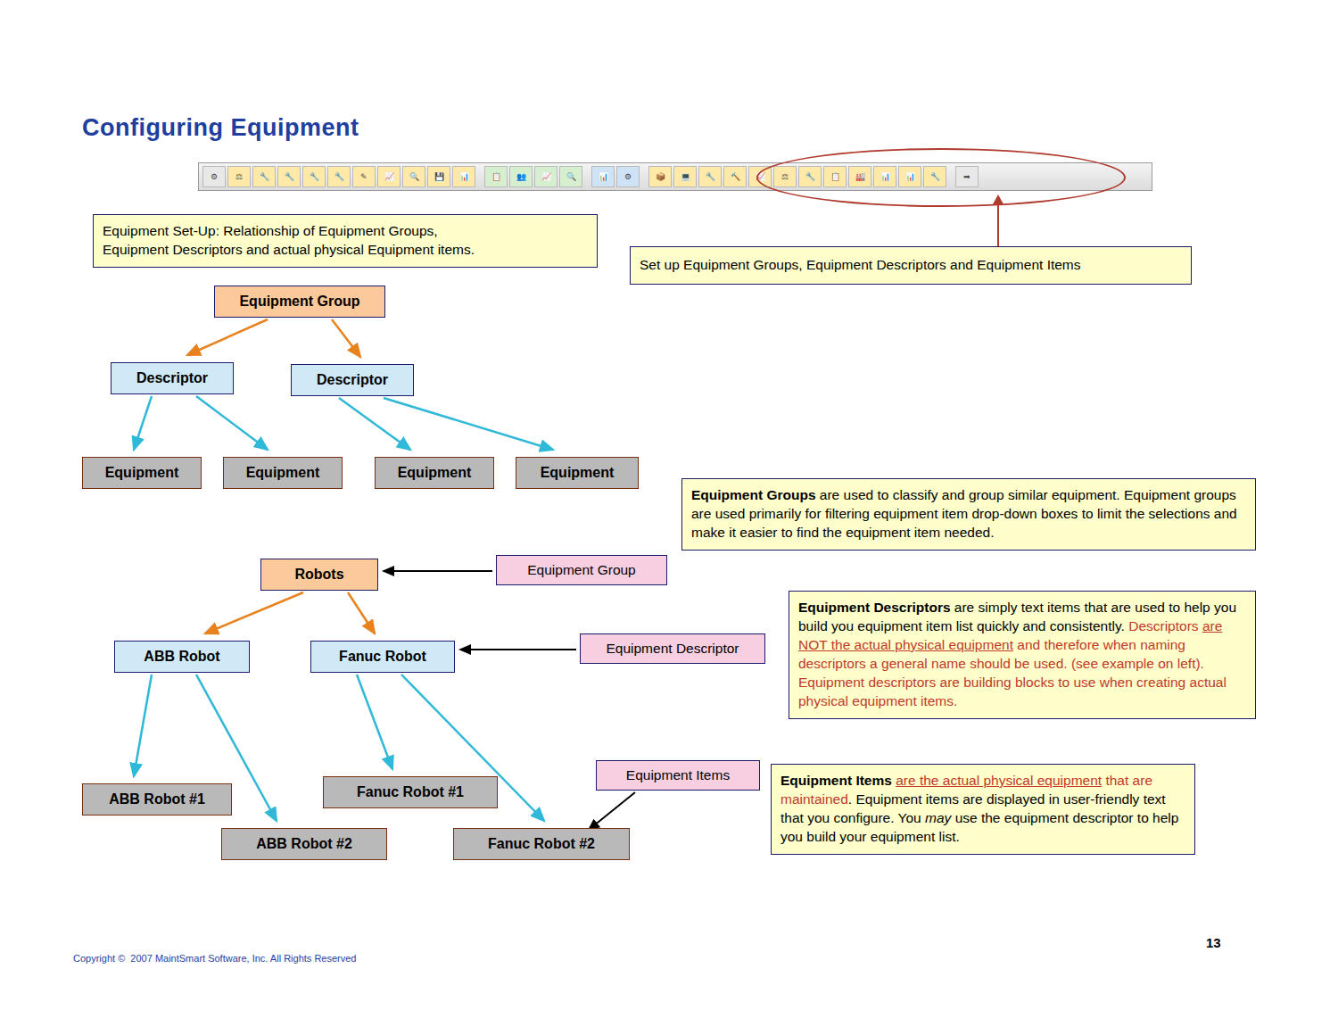Configuring Equipment
⚙
⚖
🔧
🔧
🔧
🔧
✎
📈
🔍
💾
📊
📋
👥
📈
🔍
📊
⚙
📦
💻
🔧
🔨
📈
⚖
🔧
📋
🏭
📊
📊
🔧
➡
Equipment Set-Up: Relationship of Equipment Groups,
Equipment Descriptors and actual physical Equipment items.
Set up Equipment Groups, Equipment Descriptors and Equipment Items
Equipment Groups are used to classify and group similar equipment. Equipment groups are used primarily for filtering equipment item drop-down boxes to limit the selections and make it easier to find the equipment item needed.
Equipment Descriptors are simply text items that are used to help you build you equipment item list quickly and consistently. Descriptors are NOT the actual physical equipment and therefore when naming descriptors a general name should be used. (see example on left). Equipment descriptors are building blocks to use when creating actual physical equipment items.
Equipment Items are the actual physical equipment that are maintained. Equipment items are displayed in user-friendly text that you configure. You may use the equipment descriptor to help you build your equipment list.
Equipment Group
Descriptor
Descriptor
Equipment
Equipment
Equipment
Equipment
Robots
ABB Robot
Fanuc Robot
ABB Robot #1
ABB Robot #2
Fanuc Robot #1
Fanuc Robot #2
Equipment Group
Equipment Descriptor
Equipment Items
Copyright © 2007 MaintSmart Software, Inc. All Rights Reserved
13